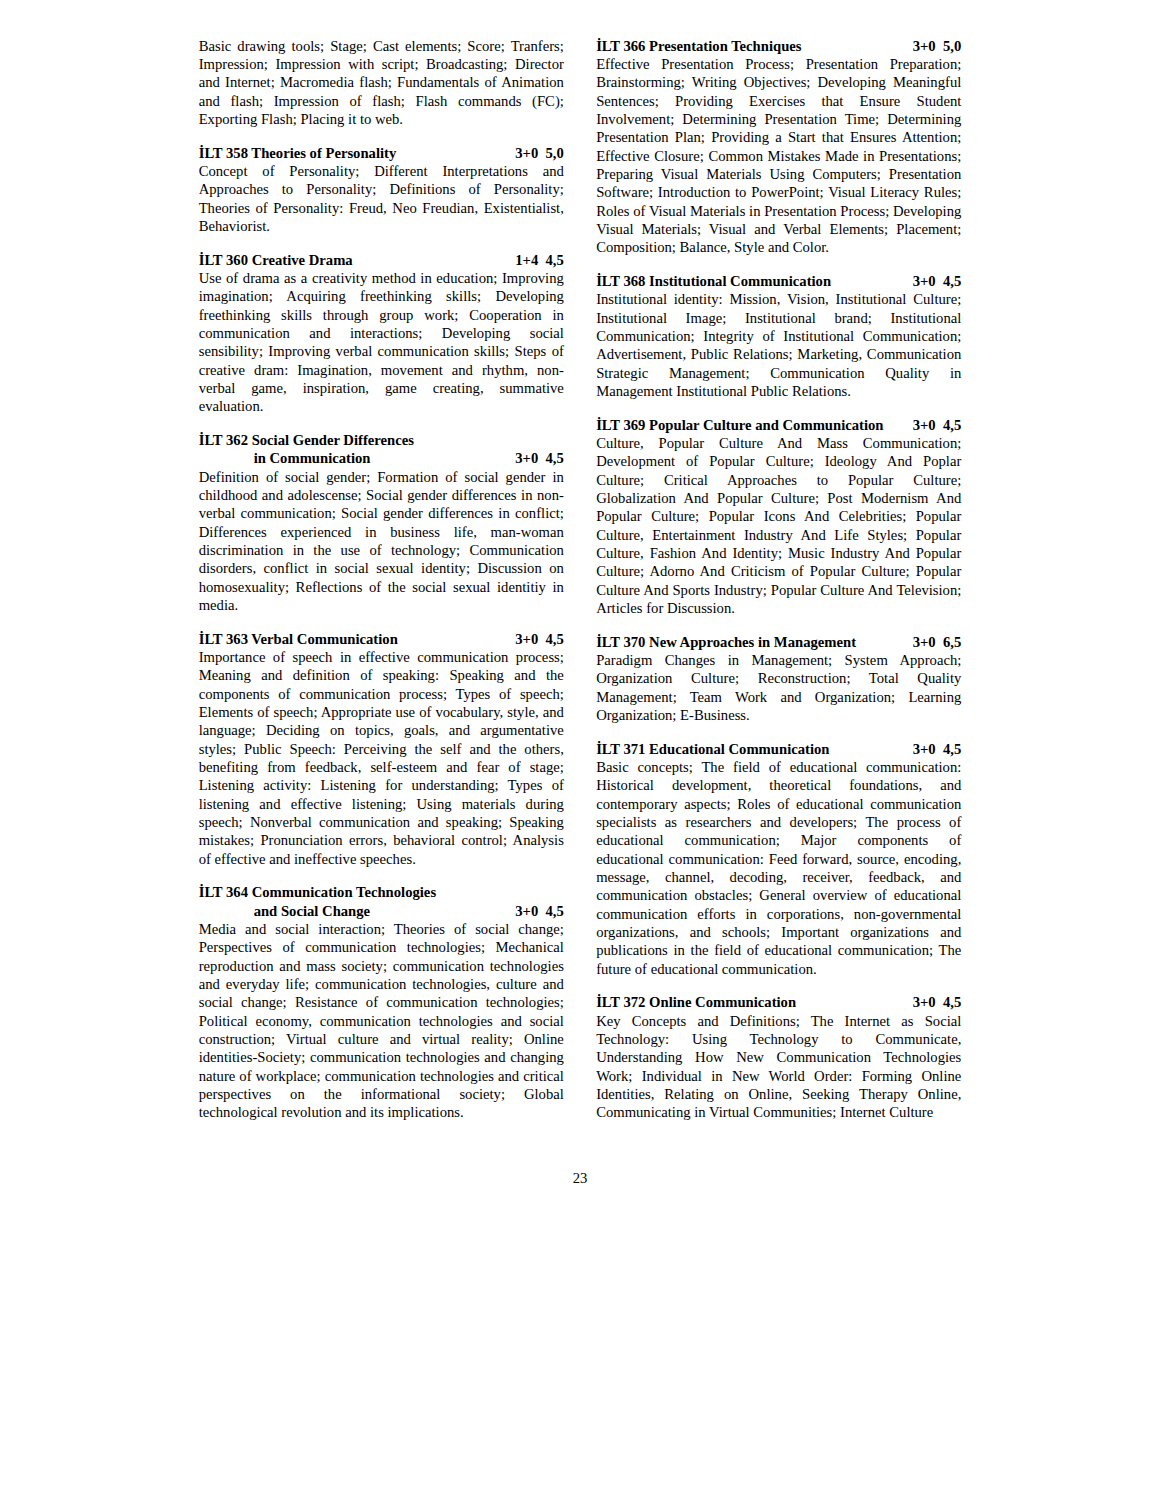Basic drawing tools; Stage; Cast elements; Score; Tranfers; Impression; Impression with script; Broadcasting; Director and Internet; Macromedia flash; Fundamentals of Animation and flash; Impression of flash; Flash commands (FC); Exporting Flash; Placing it to web.
İLT 358 Theories of Personality 3+0 5,0
Concept of Personality; Different Interpretations and Approaches to Personality; Definitions of Personality; Theories of Personality: Freud, Neo Freudian, Existentialist, Behaviorist.
İLT 360 Creative Drama 1+4 4,5
Use of drama as a creativity method in education; Improving imagination; Acquiring freethinking skills; Developing freethinking skills through group work; Cooperation in communication and interactions; Developing social sensibility; Improving verbal communication skills; Steps of creative dram: Imagination, movement and rhythm, non-verbal game, inspiration, game creating, summative evaluation.
İLT 362 Social Gender Differences
in Communication 3+0 4,5
Definition of social gender; Formation of social gender in childhood and adolescense; Social gender differences in non-verbal communication; Social gender differences in conflict; Differences experienced in business life, man-woman discrimination in the use of technology; Communication disorders, conflict in social sexual identity; Discussion on homosexuality; Reflections of the social sexual identitiy in media.
İLT 363 Verbal Communication 3+0 4,5
Importance of speech in effective communication process; Meaning and definition of speaking: Speaking and the components of communication process; Types of speech; Elements of speech; Appropriate use of vocabulary, style, and language; Deciding on topics, goals, and argumentative styles; Public Speech: Perceiving the self and the others, benefiting from feedback, self-esteem and fear of stage; Listening activity: Listening for understanding; Types of listening and effective listening; Using materials during speech; Nonverbal communication and speaking; Speaking mistakes; Pronunciation errors, behavioral control; Analysis of effective and ineffective speeches.
İLT 364 Communication Technologies
and Social Change 3+0 4,5
Media and social interaction; Theories of social change; Perspectives of communication technologies; Mechanical reproduction and mass society; communication technologies and everyday life; communication technologies, culture and social change; Resistance of communication technologies; Political economy, communication technologies and social construction; Virtual culture and virtual reality; Online identities-Society; communication technologies and changing nature of workplace; communication technologies and critical perspectives on the informational society; Global technological revolution and its implications.
İLT 366 Presentation Techniques 3+0 5,0
Effective Presentation Process; Presentation Preparation; Brainstorming; Writing Objectives; Developing Meaningful Sentences; Providing Exercises that Ensure Student Involvement; Determining Presentation Time; Determining Presentation Plan; Providing a Start that Ensures Attention; Effective Closure; Common Mistakes Made in Presentations; Preparing Visual Materials Using Computers; Presentation Software; Introduction to PowerPoint; Visual Literacy Rules; Roles of Visual Materials in Presentation Process; Developing Visual Materials; Visual and Verbal Elements; Placement; Composition; Balance, Style and Color.
İLT 368 Institutional Communication 3+0 4,5
Institutional identity: Mission, Vision, Institutional Culture; Institutional Image; Institutional brand; Institutional Communication; Integrity of Institutional Communication; Advertisement, Public Relations; Marketing, Communication Strategic Management; Communication Quality in Management Institutional Public Relations.
İLT 369 Popular Culture and Communication 3+0 4,5
Culture, Popular Culture And Mass Communication; Development of Popular Culture; Ideology And Poplar Culture; Critical Approaches to Popular Culture; Globalization And Popular Culture; Post Modernism And Popular Culture; Popular Icons And Celebrities; Popular Culture, Entertainment Industry And Life Styles; Popular Culture, Fashion And Identity; Music Industry And Popular Culture; Adorno And Criticism of Popular Culture; Popular Culture And Sports Industry; Popular Culture And Television; Articles for Discussion.
İLT 370 New Approaches in Management 3+0 6,5
Paradigm Changes in Management; System Approach; Organization Culture; Reconstruction; Total Quality Management; Team Work and Organization; Learning Organization; E-Business.
İLT 371 Educational Communication 3+0 4,5
Basic concepts; The field of educational communication: Historical development, theoretical foundations, and contemporary aspects; Roles of educational communication specialists as researchers and developers; The process of educational communication; Major components of educational communication: Feed forward, source, encoding, message, channel, decoding, receiver, feedback, and communication obstacles; General overview of educational communication efforts in corporations, non-governmental organizations, and schools; Important organizations and publications in the field of educational communication; The future of educational communication.
İLT 372 Online Communication 3+0 4,5
Key Concepts and Definitions; The Internet as Social Technology: Using Technology to Communicate, Understanding How New Communication Technologies Work; Individual in New World Order: Forming Online Identities, Relating on Online, Seeking Therapy Online, Communicating in Virtual Communities; Internet Culture
23